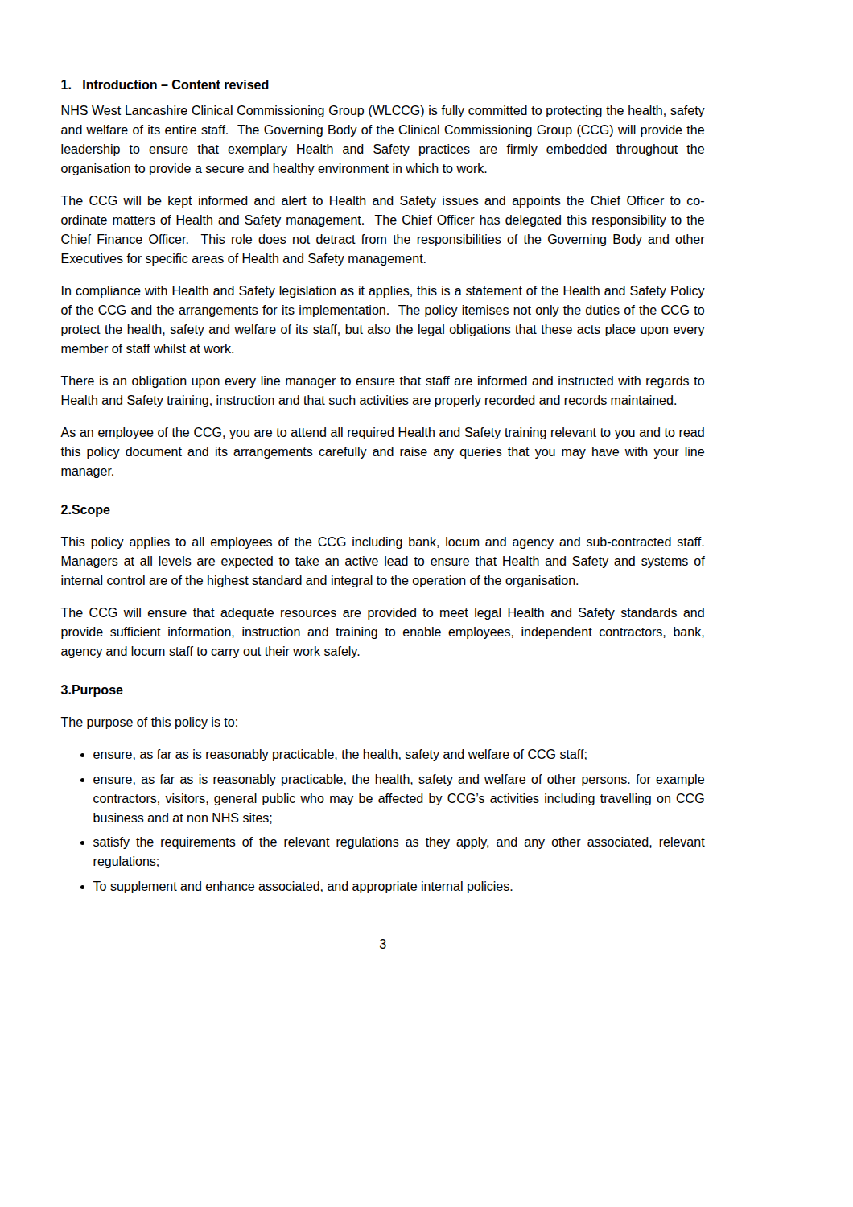1. Introduction – Content revised
NHS West Lancashire Clinical Commissioning Group (WLCCG) is fully committed to protecting the health, safety and welfare of its entire staff. The Governing Body of the Clinical Commissioning Group (CCG) will provide the leadership to ensure that exemplary Health and Safety practices are firmly embedded throughout the organisation to provide a secure and healthy environment in which to work.
The CCG will be kept informed and alert to Health and Safety issues and appoints the Chief Officer to co-ordinate matters of Health and Safety management. The Chief Officer has delegated this responsibility to the Chief Finance Officer. This role does not detract from the responsibilities of the Governing Body and other Executives for specific areas of Health and Safety management.
In compliance with Health and Safety legislation as it applies, this is a statement of the Health and Safety Policy of the CCG and the arrangements for its implementation. The policy itemises not only the duties of the CCG to protect the health, safety and welfare of its staff, but also the legal obligations that these acts place upon every member of staff whilst at work.
There is an obligation upon every line manager to ensure that staff are informed and instructed with regards to Health and Safety training, instruction and that such activities are properly recorded and records maintained.
As an employee of the CCG, you are to attend all required Health and Safety training relevant to you and to read this policy document and its arrangements carefully and raise any queries that you may have with your line manager.
2. Scope
This policy applies to all employees of the CCG including bank, locum and agency and sub-contracted staff. Managers at all levels are expected to take an active lead to ensure that Health and Safety and systems of internal control are of the highest standard and integral to the operation of the organisation.
The CCG will ensure that adequate resources are provided to meet legal Health and Safety standards and provide sufficient information, instruction and training to enable employees, independent contractors, bank, agency and locum staff to carry out their work safely.
3. Purpose
The purpose of this policy is to:
ensure, as far as is reasonably practicable, the health, safety and welfare of CCG staff;
ensure, as far as is reasonably practicable, the health, safety and welfare of other persons. for example contractors, visitors, general public who may be affected by CCG’s activities including travelling on CCG business and at non NHS sites;
satisfy the requirements of the relevant regulations as they apply, and any other associated, relevant regulations;
To supplement and enhance associated, and appropriate internal policies.
3